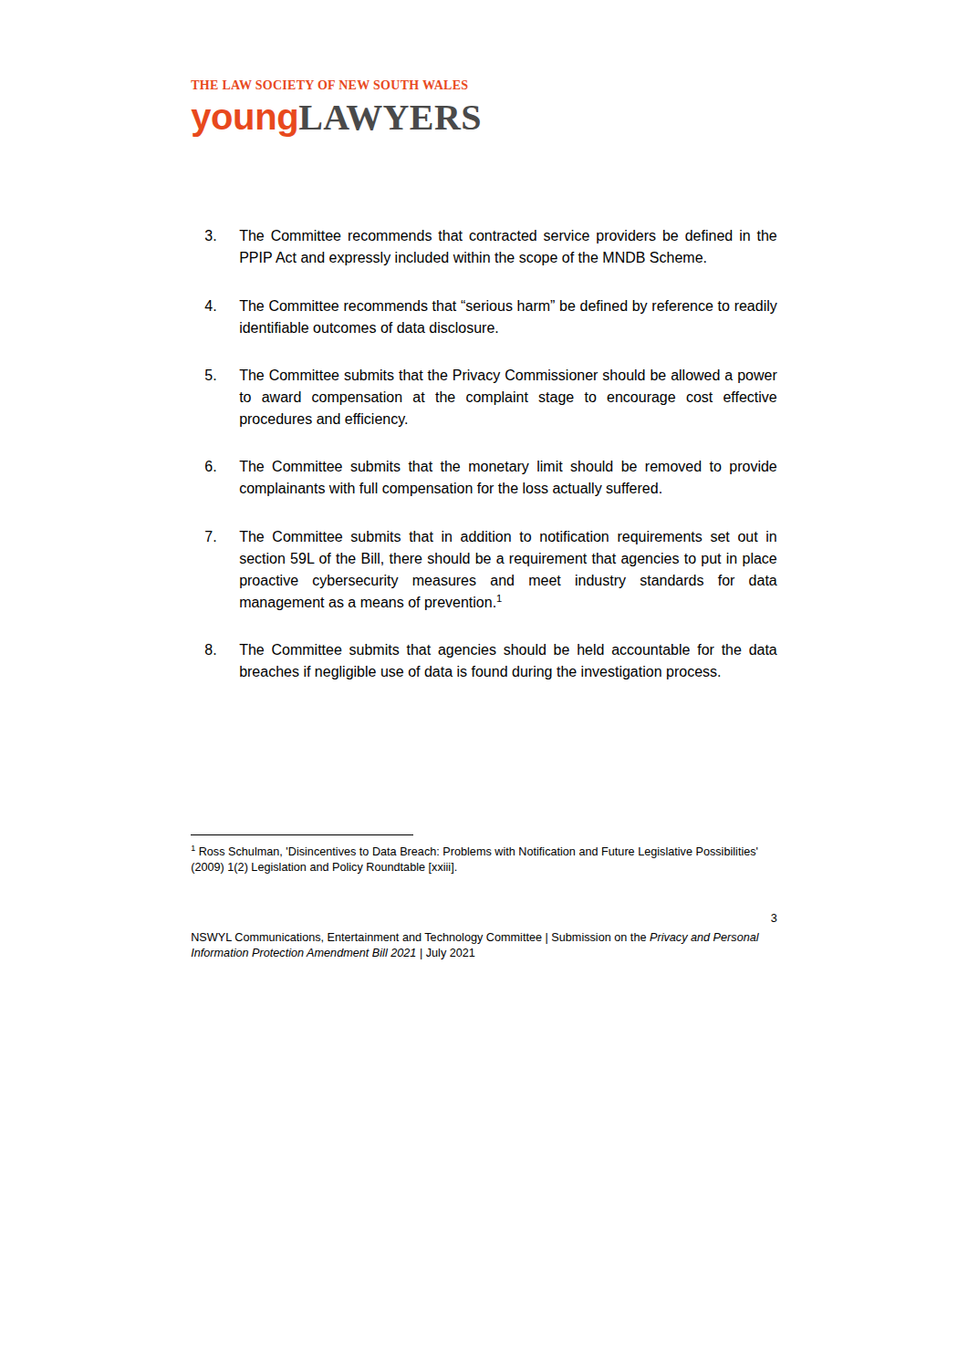The Law Society of New South Wales
young LAWYERS
The Committee recommends that contracted service providers be defined in the PPIP Act and expressly included within the scope of the MNDB Scheme.
The Committee recommends that “serious harm” be defined by reference to readily identifiable outcomes of data disclosure.
The Committee submits that the Privacy Commissioner should be allowed a power to award compensation at the complaint stage to encourage cost effective procedures and efficiency.
The Committee submits that the monetary limit should be removed to provide complainants with full compensation for the loss actually suffered.
The Committee submits that in addition to notification requirements set out in section 59L of the Bill, there should be a requirement that agencies to put in place proactive cybersecurity measures and meet industry standards for data management as a means of prevention.1
The Committee submits that agencies should be held accountable for the data breaches if negligible use of data is found during the investigation process.
1 Ross Schulman, 'Disincentives to Data Breach: Problems with Notification and Future Legislative Possibilities' (2009) 1(2) Legislation and Policy Roundtable [xxiii].
3
NSWYL Communications, Entertainment and Technology Committee | Submission on the Privacy and Personal Information Protection Amendment Bill 2021 | July 2021